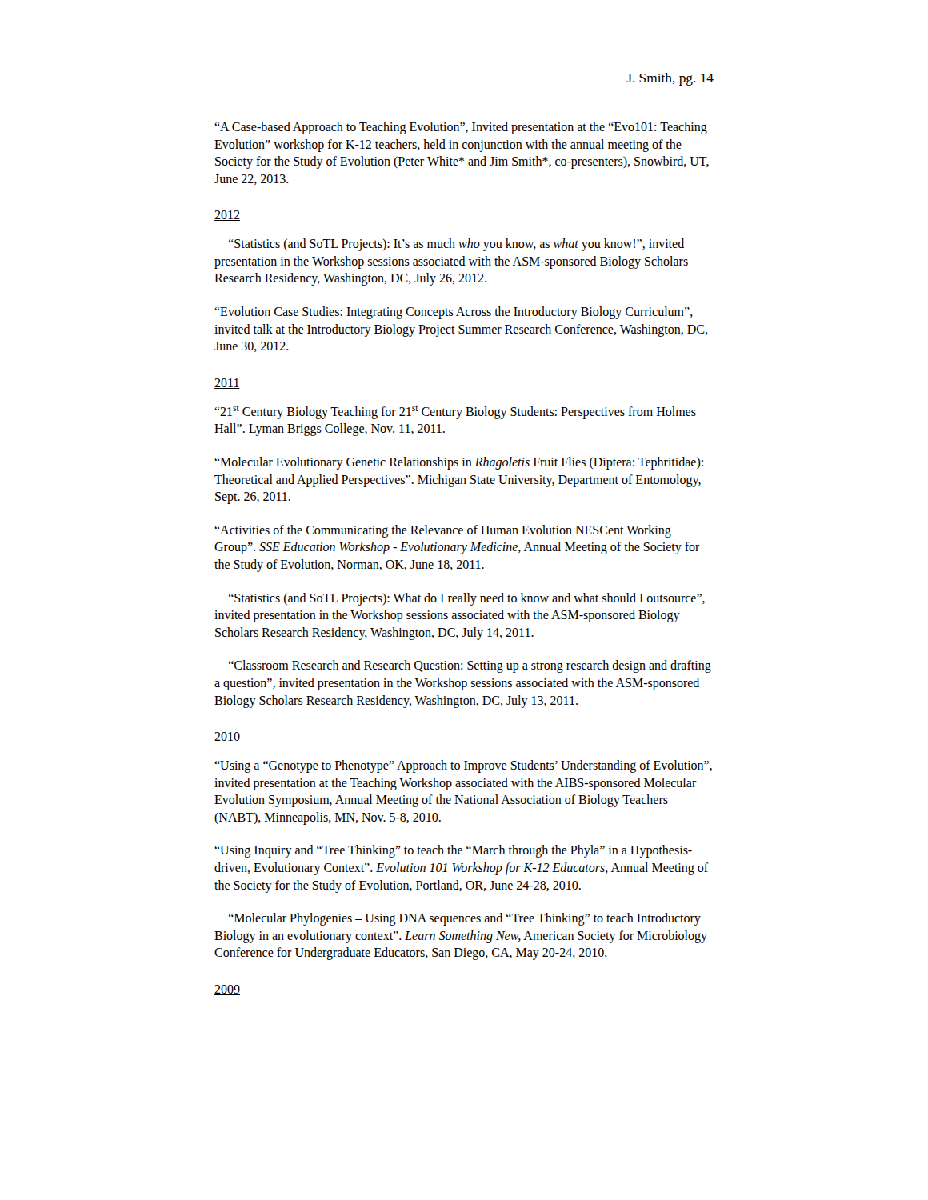J. Smith, pg. 14
“A Case-based Approach to Teaching Evolution”, Invited presentation at the “Evo101: Teaching Evolution” workshop for K-12 teachers, held in conjunction with the annual meeting of the Society for the Study of Evolution (Peter White* and Jim Smith*, co-presenters), Snowbird, UT, June 22, 2013.
2012
“Statistics (and SoTL Projects): It’s as much who you know, as what you know!”, invited presentation in the Workshop sessions associated with the ASM-sponsored Biology Scholars Research Residency, Washington, DC, July 26, 2012.
“Evolution Case Studies: Integrating Concepts Across the Introductory Biology Curriculum”, invited talk at the Introductory Biology Project Summer Research Conference, Washington, DC, June 30, 2012.
2011
“21st Century Biology Teaching for 21st Century Biology Students: Perspectives from Holmes Hall”. Lyman Briggs College, Nov. 11, 2011.
“Molecular Evolutionary Genetic Relationships in Rhagoletis Fruit Flies (Diptera: Tephritidae): Theoretical and Applied Perspectives”. Michigan State University, Department of Entomology, Sept. 26, 2011.
“Activities of the Communicating the Relevance of Human Evolution NESCent Working Group”. SSE Education Workshop - Evolutionary Medicine, Annual Meeting of the Society for the Study of Evolution, Norman, OK, June 18, 2011.
“Statistics (and SoTL Projects): What do I really need to know and what should I outsource”, invited presentation in the Workshop sessions associated with the ASM-sponsored Biology Scholars Research Residency, Washington, DC, July 14, 2011.
“Classroom Research and Research Question: Setting up a strong research design and drafting a question”, invited presentation in the Workshop sessions associated with the ASM-sponsored Biology Scholars Research Residency, Washington, DC, July 13, 2011.
2010
“Using a “Genotype to Phenotype” Approach to Improve Students’ Understanding of Evolution”, invited presentation at the Teaching Workshop associated with the AIBS-sponsored Molecular Evolution Symposium, Annual Meeting of the National Association of Biology Teachers (NABT), Minneapolis, MN, Nov. 5-8, 2010.
“Using Inquiry and “Tree Thinking” to teach the “March through the Phyla” in a Hypothesis-driven, Evolutionary Context”. Evolution 101 Workshop for K-12 Educators, Annual Meeting of the Society for the Study of Evolution, Portland, OR, June 24-28, 2010.
“Molecular Phylogenies – Using DNA sequences and “Tree Thinking” to teach Introductory Biology in an evolutionary context”. Learn Something New, American Society for Microbiology Conference for Undergraduate Educators, San Diego, CA, May 20-24, 2010.
2009